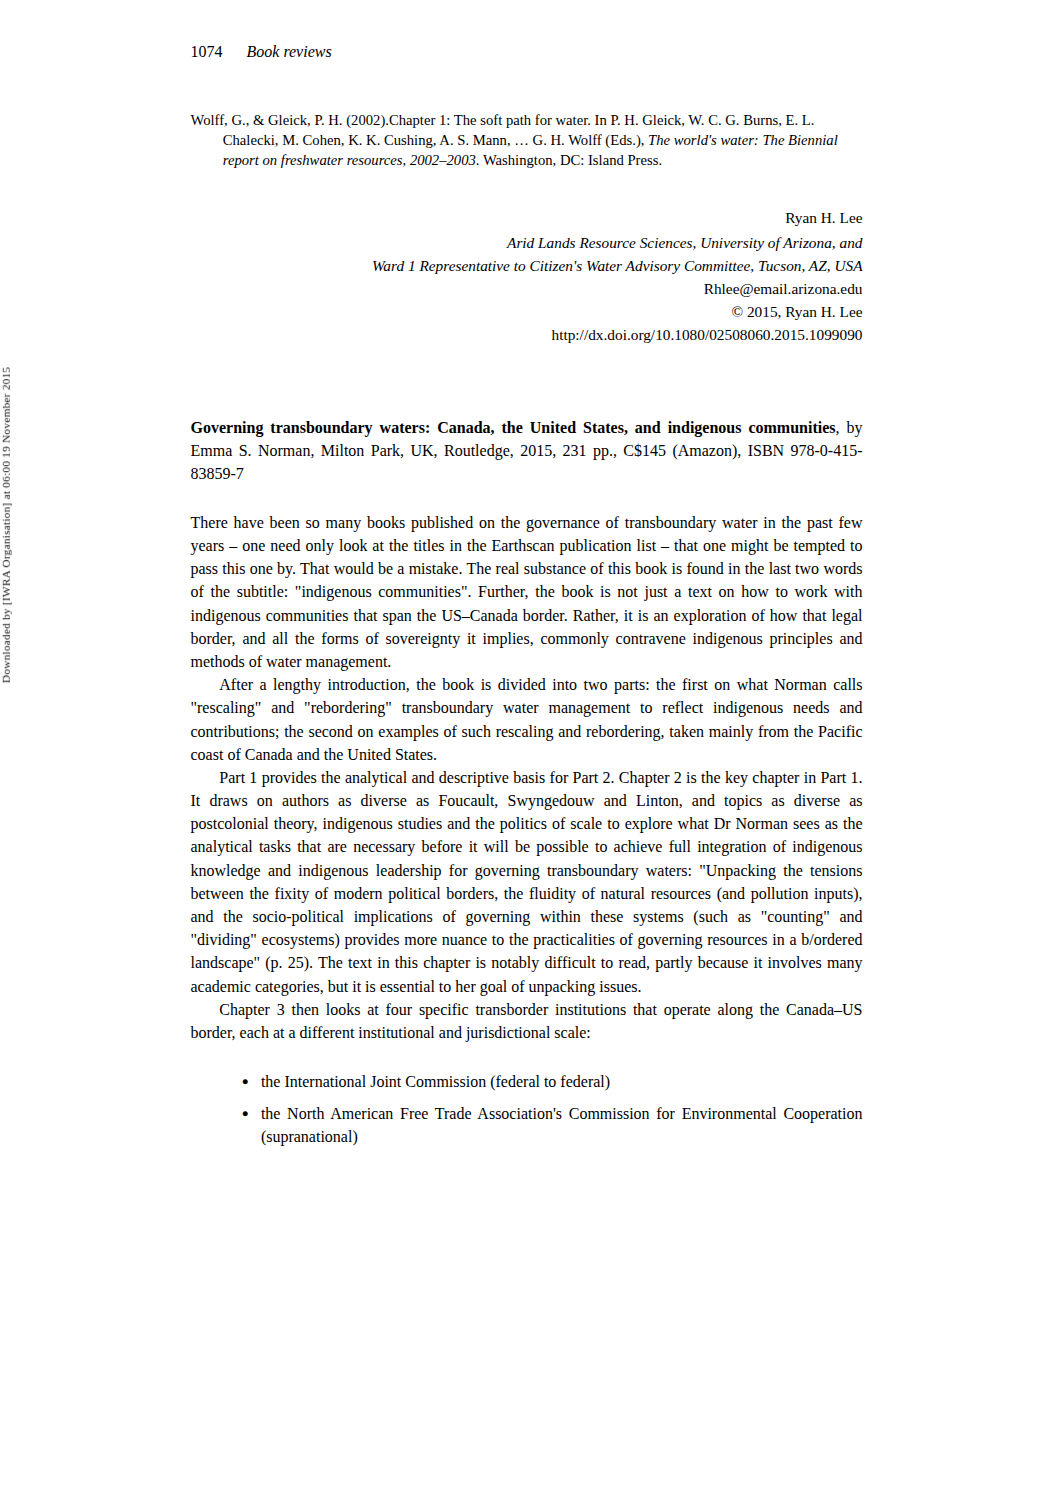Downloaded by [IWRA Organisation] at 06:00 19 November 2015
1074 Book reviews
Wolff, G., & Gleick, P. H. (2002).Chapter 1: The soft path for water. In P. H. Gleick, W. C. G. Burns, E. L. Chalecki, M. Cohen, K. K. Cushing, A. S. Mann, … G. H. Wolff (Eds.), The world's water: The Biennial report on freshwater resources, 2002–2003. Washington, DC: Island Press.
Ryan H. Lee
Arid Lands Resource Sciences, University of Arizona, and
Ward 1 Representative to Citizen's Water Advisory Committee, Tucson, AZ, USA
Rhlee@email.arizona.edu
© 2015, Ryan H. Lee
http://dx.doi.org/10.1080/02508060.2015.1099090
Governing transboundary waters: Canada, the United States, and indigenous communities, by Emma S. Norman, Milton Park, UK, Routledge, 2015, 231 pp., C$145 (Amazon), ISBN 978-0-415-83859-7
There have been so many books published on the governance of transboundary water in the past few years – one need only look at the titles in the Earthscan publication list – that one might be tempted to pass this one by. That would be a mistake. The real substance of this book is found in the last two words of the subtitle: "indigenous communities". Further, the book is not just a text on how to work with indigenous communities that span the US–Canada border. Rather, it is an exploration of how that legal border, and all the forms of sovereignty it implies, commonly contravene indigenous principles and methods of water management.
After a lengthy introduction, the book is divided into two parts: the first on what Norman calls "rescaling" and "rebordering" transboundary water management to reflect indigenous needs and contributions; the second on examples of such rescaling and rebordering, taken mainly from the Pacific coast of Canada and the United States.
Part 1 provides the analytical and descriptive basis for Part 2. Chapter 2 is the key chapter in Part 1. It draws on authors as diverse as Foucault, Swyngedouw and Linton, and topics as diverse as postcolonial theory, indigenous studies and the politics of scale to explore what Dr Norman sees as the analytical tasks that are necessary before it will be possible to achieve full integration of indigenous knowledge and indigenous leadership for governing transboundary waters: "Unpacking the tensions between the fixity of modern political borders, the fluidity of natural resources (and pollution inputs), and the socio-political implications of governing within these systems (such as "counting" and "dividing" ecosystems) provides more nuance to the practicalities of governing resources in a b/ordered landscape" (p. 25). The text in this chapter is notably difficult to read, partly because it involves many academic categories, but it is essential to her goal of unpacking issues.
Chapter 3 then looks at four specific transborder institutions that operate along the Canada–US border, each at a different institutional and jurisdictional scale:
the International Joint Commission (federal to federal)
the North American Free Trade Association's Commission for Environmental Cooperation (supranational)